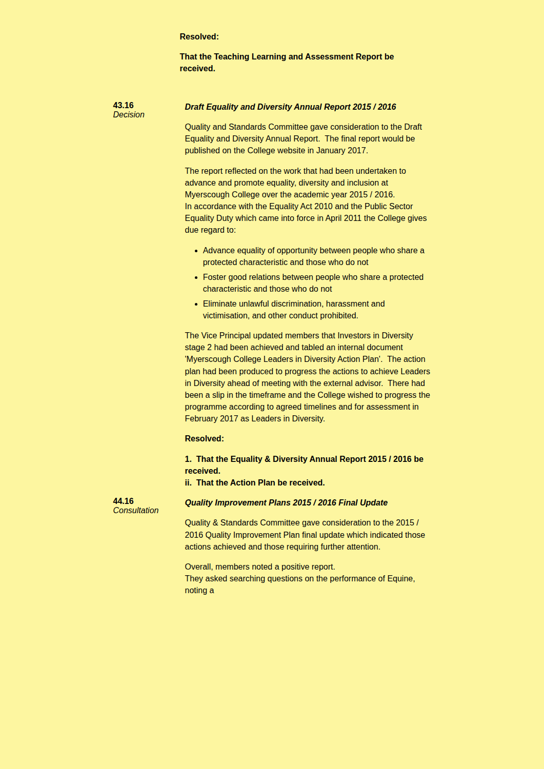Resolved:
That the Teaching Learning and Assessment Report be received.
43.16 Decision
Draft Equality and Diversity Annual Report 2015 / 2016
Quality and Standards Committee gave consideration to the Draft Equality and Diversity Annual Report. The final report would be published on the College website in January 2017.
The report reflected on the work that had been undertaken to advance and promote equality, diversity and inclusion at Myerscough College over the academic year 2015 / 2016.
In accordance with the Equality Act 2010 and the Public Sector Equality Duty which came into force in April 2011 the College gives due regard to:
Advance equality of opportunity between people who share a protected characteristic and those who do not
Foster good relations between people who share a protected characteristic and those who do not
Eliminate unlawful discrimination, harassment and victimisation, and other conduct prohibited.
The Vice Principal updated members that Investors in Diversity stage 2 had been achieved and tabled an internal document 'Myerscough College Leaders in Diversity Action Plan'. The action plan had been produced to progress the actions to achieve Leaders in Diversity ahead of meeting with the external advisor. There had been a slip in the timeframe and the College wished to progress the programme according to agreed timelines and for assessment in February 2017 as Leaders in Diversity.
Resolved:
1. That the Equality & Diversity Annual Report 2015 / 2016 be received.
ii. That the Action Plan be received.
44.16 Consultation
Quality Improvement Plans 2015 / 2016 Final Update
Quality & Standards Committee gave consideration to the 2015 / 2016 Quality Improvement Plan final update which indicated those actions achieved and those requiring further attention.
Overall, members noted a positive report.
They asked searching questions on the performance of Equine, noting a